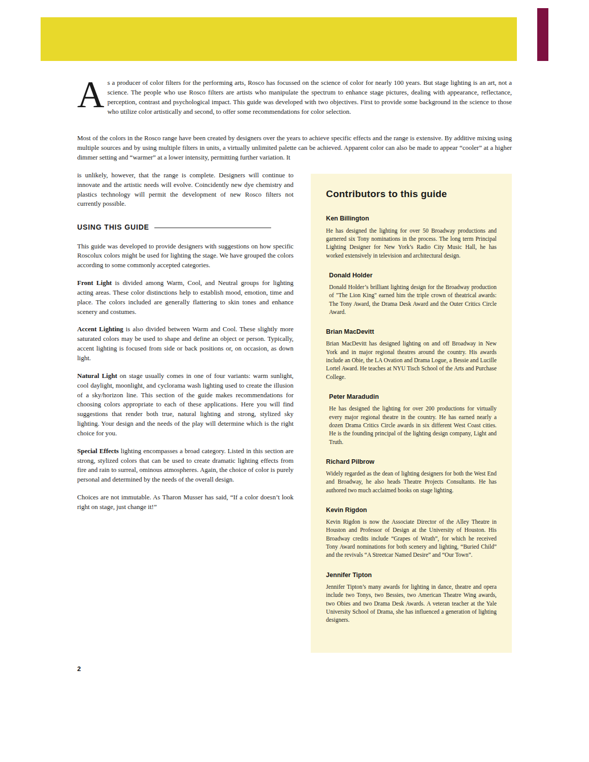As a producer of color filters for the performing arts, Rosco has focussed on the science of color for nearly 100 years. But stage lighting is an art, not a science. The people who use Rosco filters are artists who manipulate the spectrum to enhance stage pictures, dealing with appearance, reflectance, perception, contrast and psychological impact. This guide was developed with two objectives. First to provide some background in the science to those who utilize color artistically and second, to offer some recommendations for color selection.
Most of the colors in the Rosco range have been created by designers over the years to achieve specific effects and the range is extensive. By additive mixing using multiple sources and by using multiple filters in units, a virtually unlimited palette can be achieved. Apparent color can also be made to appear “cooler” at a higher dimmer setting and “warmer” at a lower intensity, permitting further variation. It
is unlikely, however, that the range is complete. Designers will continue to innovate and the artistic needs will evolve. Coincidently new dye chemistry and plastics technology will permit the development of new Rosco filters not currently possible.
USING THIS GUIDE
This guide was developed to provide designers with suggestions on how specific Roscolux colors might be used for lighting the stage. We have grouped the colors according to some commonly accepted categories.
Front Light is divided among Warm, Cool, and Neutral groups for lighting acting areas. These color distinctions help to establish mood, emotion, time and place. The colors included are generally flattering to skin tones and enhance scenery and costumes.
Accent Lighting is also divided between Warm and Cool. These slightly more saturated colors may be used to shape and define an object or person. Typically, accent lighting is focused from side or back positions or, on occasion, as down light.
Natural Light on stage usually comes in one of four variants: warm sunlight, cool daylight, moonlight, and cyclorama wash lighting used to create the illusion of a sky/horizon line. This section of the guide makes recommendations for choosing colors appropriate to each of these applications. Here you will find suggestions that render both true, natural lighting and strong, stylized sky lighting. Your design and the needs of the play will determine which is the right choice for you.
Special Effects lighting encompasses a broad category. Listed in this section are strong, stylized colors that can be used to create dramatic lighting effects from fire and rain to surreal, ominous atmospheres. Again, the choice of color is purely personal and determined by the needs of the overall design.
Choices are not immutable. As Tharon Musser has said, “If a color doesn’t look right on stage, just change it!”
Contributors to this guide
Ken Billington
He has designed the lighting for over 50 Broadway productions and garnered six Tony nominations in the process. The long term Principal Lighting Designer for New York’s Radio City Music Hall, he has worked extensively in television and architectural design.
Donald Holder
Donald Holder’s brilliant lighting design for the Broadway production of "The Lion King" earned him the triple crown of theatrical awards: The Tony Award, the Drama Desk Award and the Outer Critics Circle Award.
Brian MacDevitt
Brian MacDevitt has designed lighting on and off Broadway in New York and in major regional theatres around the country. His awards include an Obie, the LA Ovation and Drama Logue, a Bessie and Lucille Lortel Award. He teaches at NYU Tisch School of the Arts and Purchase College.
Peter Maradudin
He has designed the lighting for over 200 productions for virtually every major regional theatre in the country. He has earned nearly a dozen Drama Critics Circle awards in six different West Coast cities. He is the founding principal of the lighting design company, Light and Truth.
Richard Pilbrow
Widely regarded as the dean of lighting designers for both the West End and Broadway, he also heads Theatre Projects Consultants. He has authored two much acclaimed books on stage lighting.
Kevin Rigdon
Kevin Rigdon is now the Associate Director of the Alley Theatre in Houston and Professor of Design at the University of Houston. His Broadway credits include “Grapes of Wrath”, for which he received Tony Award nominations for both scenery and lighting, “Buried Child” and the revivals “A Streetcar Named Desire” and “Our Town”.
Jennifer Tipton
Jennifer Tipton’s many awards for lighting in dance, theatre and opera include two Tonys, two Bessies, two American Theatre Wing awards, two Obies and two Drama Desk Awards. A veteran teacher at the Yale University School of Drama, she has influenced a generation of lighting designers.
2